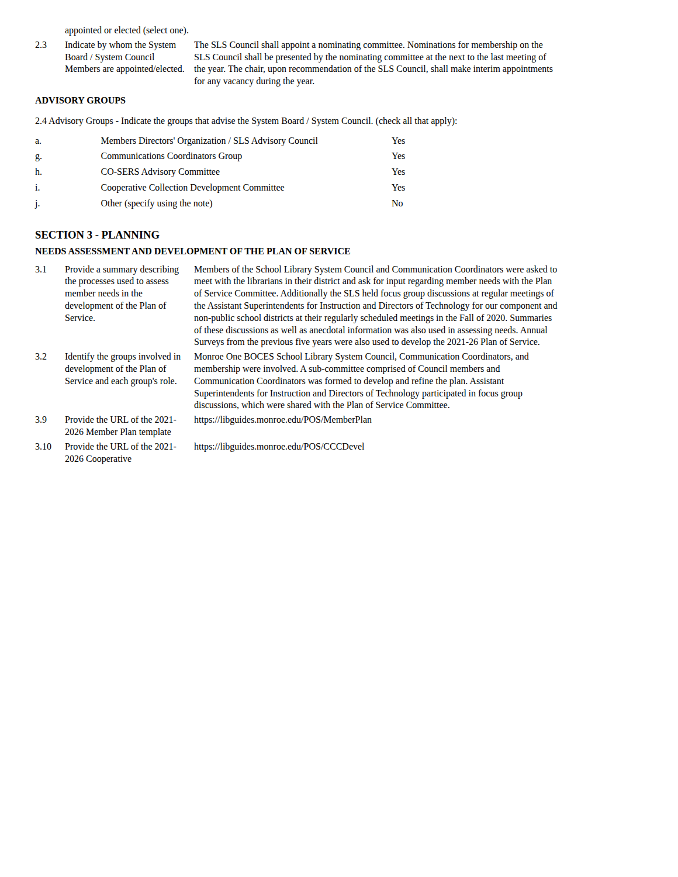| | appointed or elected (select one). | |
| 2.3 | Indicate by whom the System Board / System Council Members are appointed/elected. | The SLS Council shall appoint a nominating committee. Nominations for membership on the SLS Council shall be presented by the nominating committee at the next to the last meeting of the year. The chair, upon recommendation of the SLS Council, shall make interim appointments for any vacancy during the year. |
ADVISORY GROUPS
2.4 Advisory Groups - Indicate the groups that advise the System Board / System Council. (check all that apply):
| a. | Members Directors' Organization / SLS Advisory Council | Yes |
| g. | Communications Coordinators Group | Yes |
| h. | CO-SERS Advisory Committee | Yes |
| i. | Cooperative Collection Development Committee | Yes |
| j. | Other (specify using the note) | No |
SECTION 3 - PLANNING
NEEDS ASSESSMENT AND DEVELOPMENT OF THE PLAN OF SERVICE
| 3.1 | Provide a summary describing the processes used to assess member needs in the development of the Plan of Service. | Members of the School Library System Council and Communication Coordinators were asked to meet with the librarians in their district and ask for input regarding member needs with the Plan of Service Committee. Additionally the SLS held focus group discussions at regular meetings of the Assistant Superintendents for Instruction and Directors of Technology for our component and non-public school districts at their regularly scheduled meetings in the Fall of 2020. Summaries of these discussions as well as anecdotal information was also used in assessing needs. Annual Surveys from the previous five years were also used to develop the 2021-26 Plan of Service. |
| 3.2 | Identify the groups involved in development of the Plan of Service and each group's role. | Monroe One BOCES School Library System Council, Communication Coordinators, and membership were involved. A sub-committee comprised of Council members and Communication Coordinators was formed to develop and refine the plan. Assistant Superintendents for Instruction and Directors of Technology participated in focus group discussions, which were shared with the Plan of Service Committee. |
| 3.9 | Provide the URL of the 2021-2026 Member Plan template | https://libguides.monroe.edu/POS/MemberPlan |
| 3.10 | Provide the URL of the 2021-2026 Cooperative | https://libguides.monroe.edu/POS/CCCDevel |